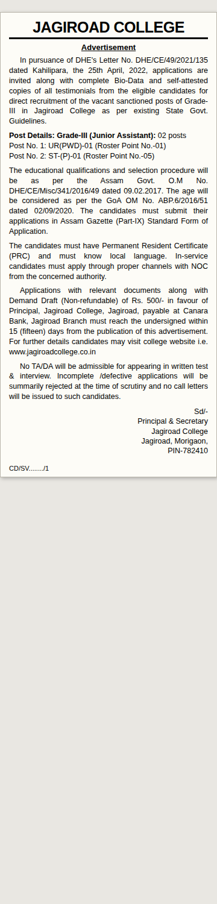JAGIROAD COLLEGE
Advertisement
In pursuance of DHE's Letter No. DHE/CE/49/2021/135 dated Kahilipara, the 25th April, 2022, applications are invited along with complete Bio-Data and self-attested copies of all testimonials from the eligible candidates for direct recruitment of the vacant sanctioned posts of Grade-III in Jagiroad College as per existing State Govt. Guidelines.
Post Details: Grade-III (Junior Assistant): 02 posts
Post No. 1: UR(PWD)-01 (Roster Point No.-01)
Post No. 2: ST-(P)-01 (Roster Point No.-05)
The educational qualifications and selection procedure will be as per the Assam Govt. O.M No. DHE/CE/Misc/341/2016/49 dated 09.02.2017. The age will be considered as per the GoA OM No. ABP.6/2016/51 dated 02/09/2020. The candidates must submit their applications in Assam Gazette (Part-IX) Standard Form of Application.
The candidates must have Permanent Resident Certificate (PRC) and must know local language. In-service candidates must apply through proper channels with NOC from the concerned authority.
Applications with relevant documents along with Demand Draft (Non-refundable) of Rs. 500/- in favour of Principal, Jagiroad College, Jagiroad, payable at Canara Bank, Jagiroad Branch must reach the undersigned within 15 (fifteen) days from the publication of this advertisement. For further details candidates may visit college website i.e. www.jagiroadcollege.co.in
No TA/DA will be admissible for appearing in written test & interview. Incomplete /defective applications will be summarily rejected at the time of scrutiny and no call letters will be issued to such candidates.
Sd/-
Principal & Secretary
Jagiroad College
Jagiroad, Morigaon,
PIN-782410
CD/SV......../1